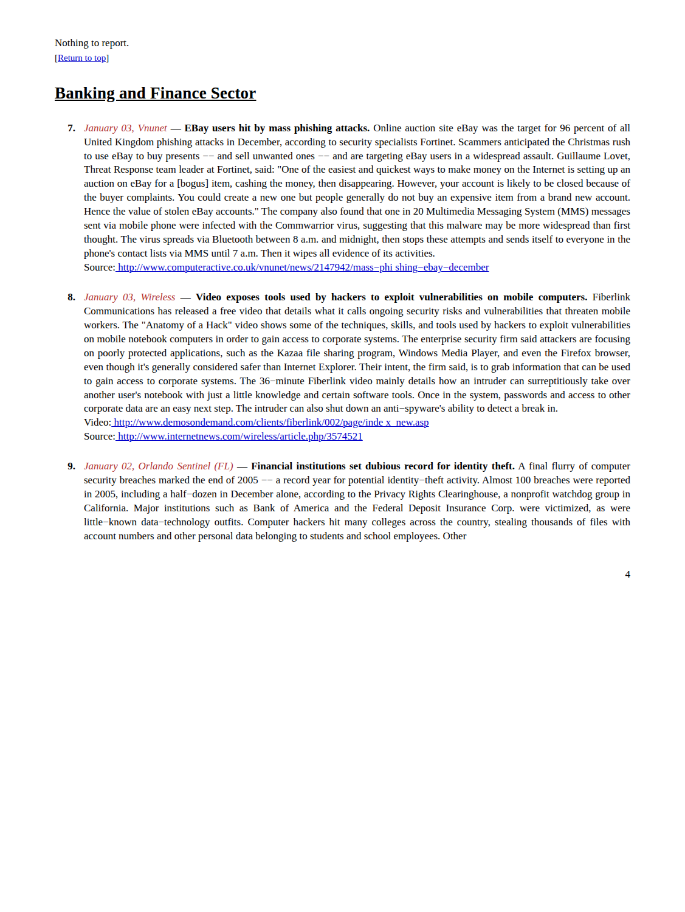Nothing to report.
[Return to top]
Banking and Finance Sector
7. January 03, Vnunet — EBay users hit by mass phishing attacks. Online auction site eBay was the target for 96 percent of all United Kingdom phishing attacks in December, according to security specialists Fortinet. Scammers anticipated the Christmas rush to use eBay to buy presents −− and sell unwanted ones −− and are targeting eBay users in a widespread assault. Guillaume Lovet, Threat Response team leader at Fortinet, said: "One of the easiest and quickest ways to make money on the Internet is setting up an auction on eBay for a [bogus] item, cashing the money, then disappearing. However, your account is likely to be closed because of the buyer complaints. You could create a new one but people generally do not buy an expensive item from a brand new account. Hence the value of stolen eBay accounts." The company also found that one in 20 Multimedia Messaging System (MMS) messages sent via mobile phone were infected with the Commwarrior virus, suggesting that this malware may be more widespread than first thought. The virus spreads via Bluetooth between 8 a.m. and midnight, then stops these attempts and sends itself to everyone in the phone's contact lists via MMS until 7 a.m. Then it wipes all evidence of its activities.
Source: http://www.computeractive.co.uk/vnunet/news/2147942/mass−phi shing−ebay−december
8. January 03, Wireless — Video exposes tools used by hackers to exploit vulnerabilities on mobile computers. Fiberlink Communications has released a free video that details what it calls ongoing security risks and vulnerabilities that threaten mobile workers. The "Anatomy of a Hack" video shows some of the techniques, skills, and tools used by hackers to exploit vulnerabilities on mobile notebook computers in order to gain access to corporate systems. The enterprise security firm said attackers are focusing on poorly protected applications, such as the Kazaa file sharing program, Windows Media Player, and even the Firefox browser, even though it's generally considered safer than Internet Explorer. Their intent, the firm said, is to grab information that can be used to gain access to corporate systems. The 36−minute Fiberlink video mainly details how an intruder can surreptitiously take over another user's notebook with just a little knowledge and certain software tools. Once in the system, passwords and access to other corporate data are an easy next step. The intruder can also shut down an anti−spyware's ability to detect a break in.
Video: http://www.demosondemand.com/clients/fiberlink/002/page/inde x_new.asp
Source: http://www.internetnews.com/wireless/article.php/3574521
9. January 02, Orlando Sentinel (FL) — Financial institutions set dubious record for identity theft. A final flurry of computer security breaches marked the end of 2005 −− a record year for potential identity−theft activity. Almost 100 breaches were reported in 2005, including a half−dozen in December alone, according to the Privacy Rights Clearinghouse, a nonprofit watchdog group in California. Major institutions such as Bank of America and the Federal Deposit Insurance Corp. were victimized, as were little−known data−technology outfits. Computer hackers hit many colleges across the country, stealing thousands of files with account numbers and other personal data belonging to students and school employees. Other
4